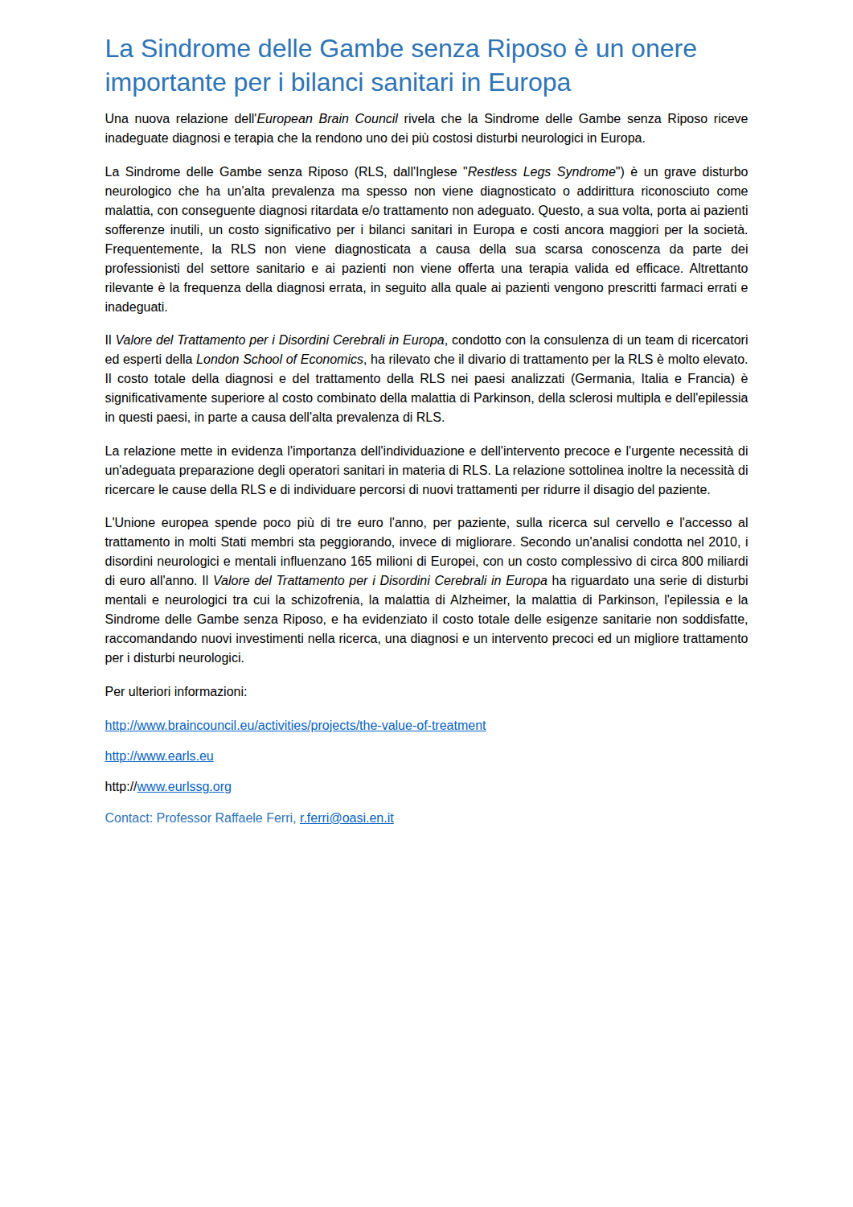La Sindrome delle Gambe senza Riposo è un onere importante per i bilanci sanitari in Europa
Una nuova relazione dell'European Brain Council rivela che la Sindrome delle Gambe senza Riposo riceve inadeguate diagnosi e terapia che la rendono uno dei più costosi disturbi neurologici in Europa.
La Sindrome delle Gambe senza Riposo (RLS, dall'Inglese "Restless Legs Syndrome") è un grave disturbo neurologico che ha un'alta prevalenza ma spesso non viene diagnosticato o addirittura riconosciuto come malattia, con conseguente diagnosi ritardata e/o trattamento non adeguato. Questo, a sua volta, porta ai pazienti sofferenze inutili, un costo significativo per i bilanci sanitari in Europa e costi ancora maggiori per la società. Frequentemente, la RLS non viene diagnosticata a causa della sua scarsa conoscenza da parte dei professionisti del settore sanitario e ai pazienti non viene offerta una terapia valida ed efficace. Altrettanto rilevante è la frequenza della diagnosi errata, in seguito alla quale ai pazienti vengono prescritti farmaci errati e inadeguati.
Il Valore del Trattamento per i Disordini Cerebrali in Europa, condotto con la consulenza di un team di ricercatori ed esperti della London School of Economics, ha rilevato che il divario di trattamento per la RLS è molto elevato. Il costo totale della diagnosi e del trattamento della RLS nei paesi analizzati (Germania, Italia e Francia) è significativamente superiore al costo combinato della malattia di Parkinson, della sclerosi multipla e dell'epilessia in questi paesi, in parte a causa dell'alta prevalenza di RLS.
La relazione mette in evidenza l'importanza dell'individuazione e dell'intervento precoce e l'urgente necessità di un'adeguata preparazione degli operatori sanitari in materia di RLS. La relazione sottolinea inoltre la necessità di ricercare le cause della RLS e di individuare percorsi di nuovi trattamenti per ridurre il disagio del paziente.
L'Unione europea spende poco più di tre euro l'anno, per paziente, sulla ricerca sul cervello e l'accesso al trattamento in molti Stati membri sta peggiorando, invece di migliorare. Secondo un'analisi condotta nel 2010, i disordini neurologici e mentali influenzano 165 milioni di Europei, con un costo complessivo di circa 800 miliardi di euro all'anno. Il Valore del Trattamento per i Disordini Cerebrali in Europa ha riguardato una serie di disturbi mentali e neurologici tra cui la schizofrenia, la malattia di Alzheimer, la malattia di Parkinson, l'epilessia e la Sindrome delle Gambe senza Riposo, e ha evidenziato il costo totale delle esigenze sanitarie non soddisfatte, raccomandando nuovi investimenti nella ricerca, una diagnosi e un intervento precoci ed un migliore trattamento per i disturbi neurologici.
Per ulteriori informazioni:
http://www.braincouncil.eu/activities/projects/the-value-of-treatment
http://www.earls.eu
http://www.eurlssg.org
Contact: Professor Raffaele Ferri, r.ferri@oasi.en.it